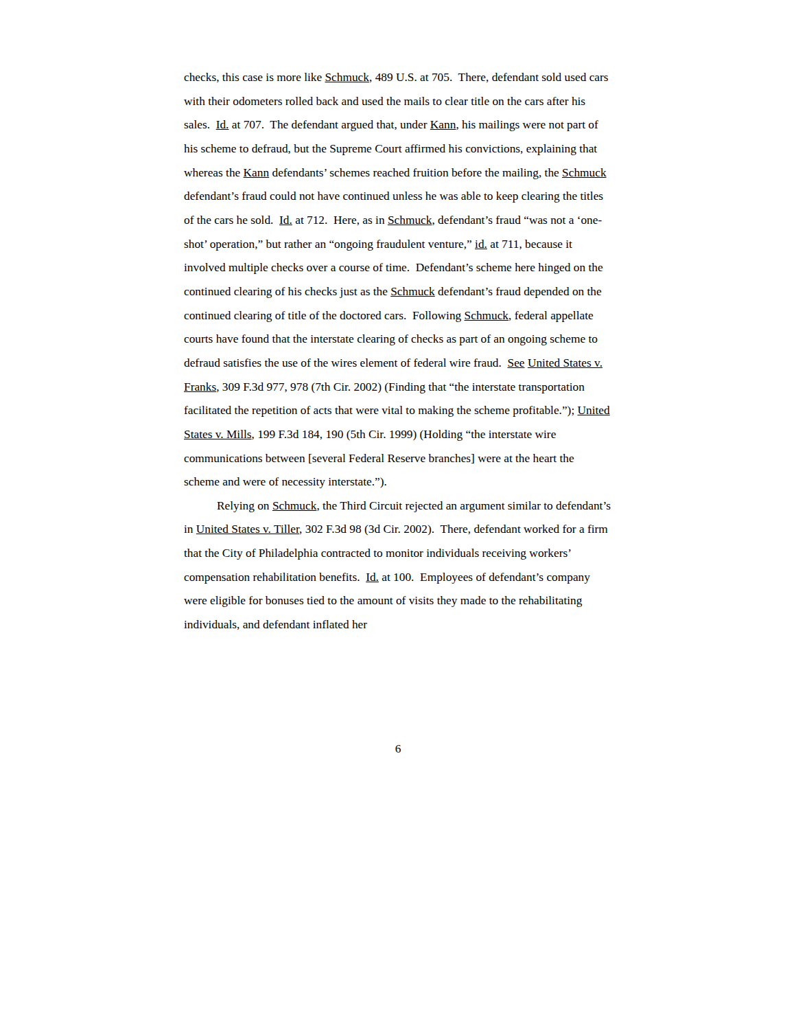checks, this case is more like Schmuck, 489 U.S. at 705. There, defendant sold used cars with their odometers rolled back and used the mails to clear title on the cars after his sales. Id. at 707. The defendant argued that, under Kann, his mailings were not part of his scheme to defraud, but the Supreme Court affirmed his convictions, explaining that whereas the Kann defendants’ schemes reached fruition before the mailing, the Schmuck defendant’s fraud could not have continued unless he was able to keep clearing the titles of the cars he sold. Id. at 712. Here, as in Schmuck, defendant’s fraud “was not a ‘one-shot’ operation,” but rather an “ongoing fraudulent venture,” id. at 711, because it involved multiple checks over a course of time. Defendant’s scheme here hinged on the continued clearing of his checks just as the Schmuck defendant’s fraud depended on the continued clearing of title of the doctored cars. Following Schmuck, federal appellate courts have found that the interstate clearing of checks as part of an ongoing scheme to defraud satisfies the use of the wires element of federal wire fraud. See United States v. Franks, 309 F.3d 977, 978 (7th Cir. 2002) (Finding that “the interstate transportation facilitated the repetition of acts that were vital to making the scheme profitable.”); United States v. Mills, 199 F.3d 184, 190 (5th Cir. 1999) (Holding “the interstate wire communications between [several Federal Reserve branches] were at the heart the scheme and were of necessity interstate.”).
Relying on Schmuck, the Third Circuit rejected an argument similar to defendant’s in United States v. Tiller, 302 F.3d 98 (3d Cir. 2002). There, defendant worked for a firm that the City of Philadelphia contracted to monitor individuals receiving workers’ compensation rehabilitation benefits. Id. at 100. Employees of defendant’s company were eligible for bonuses tied to the amount of visits they made to the rehabilitating individuals, and defendant inflated her
6